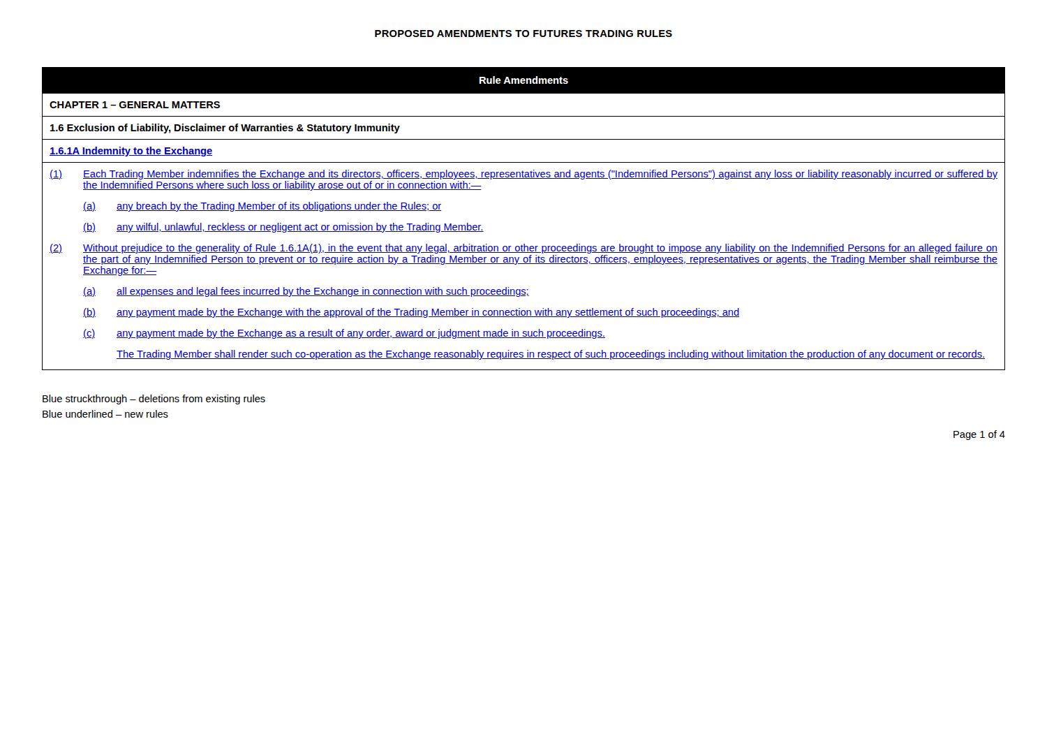PROPOSED AMENDMENTS TO FUTURES TRADING RULES
| Rule Amendments |
| CHAPTER 1 – GENERAL MATTERS |
| 1.6 Exclusion of Liability, Disclaimer of Warranties & Statutory Immunity |
| 1.6.1A Indemnity to the Exchange |
| (1) Each Trading Member indemnifies the Exchange and its directors, officers, employees, representatives and agents ("Indemnified Persons") against any loss or liability reasonably incurred or suffered by the Indemnified Persons where such loss or liability arose out of or in connection with:— (a) any breach by the Trading Member of its obligations under the Rules; or (b) any wilful, unlawful, reckless or negligent act or omission by the Trading Member. (2) Without prejudice to the generality of Rule 1.6.1A(1), in the event that any legal, arbitration or other proceedings are brought to impose any liability on the Indemnified Persons for an alleged failure on the part of any Indemnified Person to prevent or to require action by a Trading Member or any of its directors, officers, employees, representatives or agents, the Trading Member shall reimburse the Exchange for:— (a) all expenses and legal fees incurred by the Exchange in connection with such proceedings; (b) any payment made by the Exchange with the approval of the Trading Member in connection with any settlement of such proceedings; and (c) any payment made by the Exchange as a result of any order, award or judgment made in such proceedings. The Trading Member shall render such co-operation as the Exchange reasonably requires in respect of such proceedings including without limitation the production of any document or records. |
Blue struckthrough – deletions from existing rules
Blue underlined – new rules
Page 1 of 4